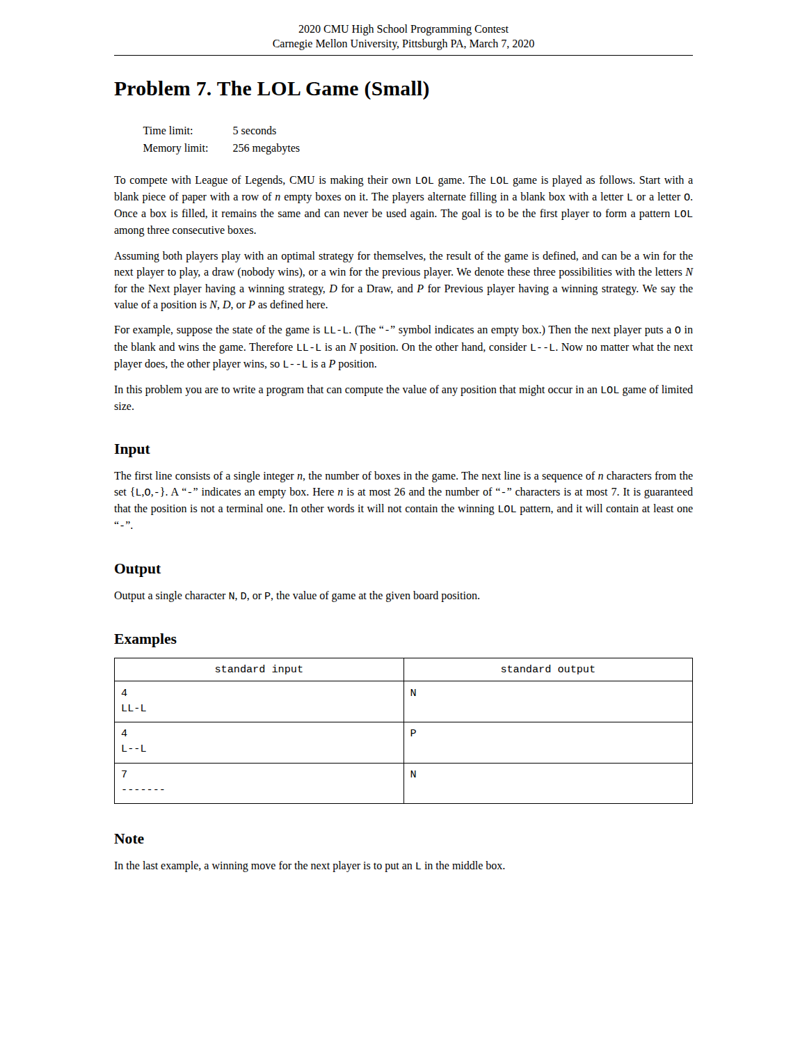2020 CMU High School Programming Contest Carnegie Mellon University, Pittsburgh PA, March 7, 2020
Problem 7. The LOL Game (Small)
| Time limit: | 5 seconds |
| Memory limit: | 256 megabytes |
To compete with League of Legends, CMU is making their own LOL game. The LOL game is played as follows. Start with a blank piece of paper with a row of n empty boxes on it. The players alternate filling in a blank box with a letter L or a letter O. Once a box is filled, it remains the same and can never be used again. The goal is to be the first player to form a pattern LOL among three consecutive boxes.
Assuming both players play with an optimal strategy for themselves, the result of the game is defined, and can be a win for the next player to play, a draw (nobody wins), or a win for the previous player. We denote these three possibilities with the letters N for the Next player having a winning strategy, D for a Draw, and P for Previous player having a winning strategy. We say the value of a position is N, D, or P as defined here.
For example, suppose the state of the game is LL-L. (The “-” symbol indicates an empty box.) Then the next player puts a O in the blank and wins the game. Therefore LL-L is an N position. On the other hand, consider L--L. Now no matter what the next player does, the other player wins, so L--L is a P position.
In this problem you are to write a program that can compute the value of any position that might occur in an LOL game of limited size.
Input
The first line consists of a single integer n, the number of boxes in the game. The next line is a sequence of n characters from the set {L,O,-}. A “-” indicates an empty box. Here n is at most 26 and the number of “-” characters is at most 7. It is guaranteed that the position is not a terminal one. In other words it will not contain the winning LOL pattern, and it will contain at least one “-”.
Output
Output a single character N, D, or P, the value of game at the given board position.
Examples
| standard input | standard output |
| --- | --- |
| 4 LL-L | N |
| 4 L--L | P |
| 7 ------- | N |
Note
In the last example, a winning move for the next player is to put an L in the middle box.